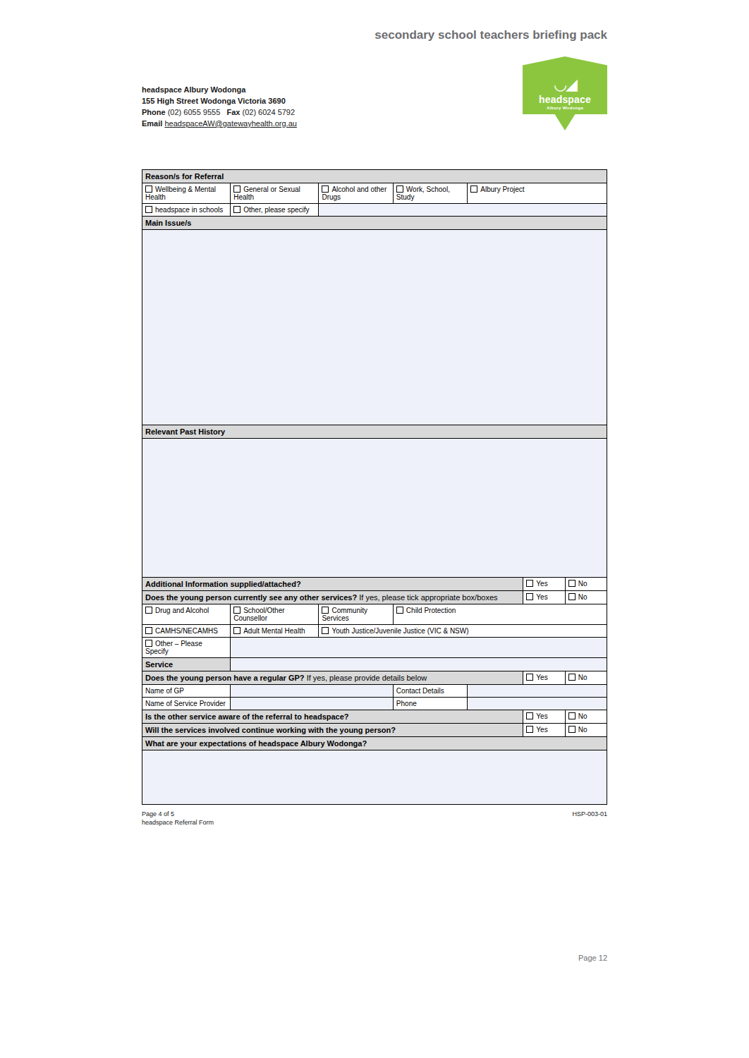secondary school teachers briefing pack
headspace Albury Wodonga
155 High Street Wodonga Victoria 3690
Phone (02) 6055 9555 Fax (02) 6024 5792
Email headspaceAW@gatewayhealth.org.au
◡◢
headspace
Albury Wodonga
| Reason/s for Referral |
| Wellbeing & Mental Health | General or Sexual Health | Alcohol and other Drugs | Work, School, Study | Albury Project |
| headspace in schools | Other, please specify | |
| Main Issue/s |
| Relevant Past History |
| Additional Information supplied/attached? | Yes | No |
| Does the young person currently see any other services? If yes, please tick appropriate box/boxes | Yes | No |
| Drug and Alcohol | School/Other Counsellor | Community Services | Child Protection |
| CAMHS/NECAMHS | Adult Mental Health | Youth Justice/Juvenile Justice (VIC & NSW) |
| Other – Please Specify | |
| Service | |
| Does the young person have a regular GP? If yes, please provide details below | Yes | No |
| Name of GP | | Contact Details | |
| Name of Service Provider | | Phone | |
| Is the other service aware of the referral to headspace? | Yes | No |
| Will the services involved continue working with the young person? | Yes | No |
| What are your expectations of headspace Albury Wodonga? |
Page 4 of 5
headspace Referral Form
HSP-003-01
Page 12